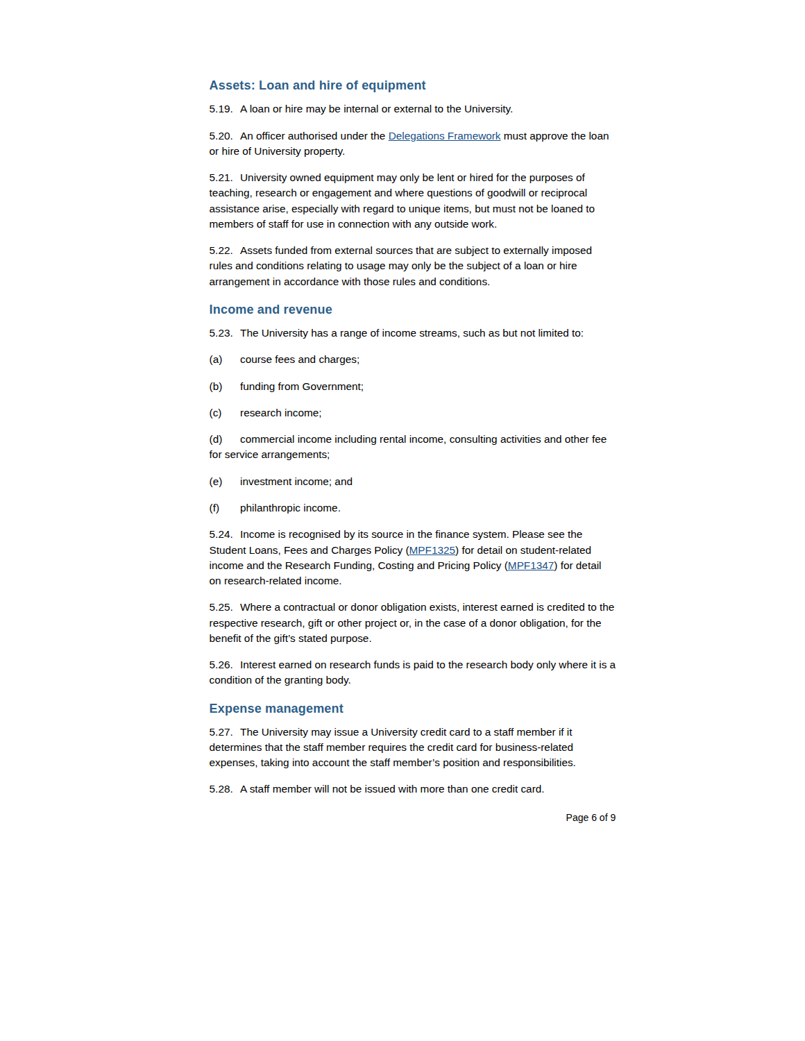Assets: Loan and hire of equipment
5.19. A loan or hire may be internal or external to the University.
5.20. An officer authorised under the Delegations Framework must approve the loan or hire of University property.
5.21. University owned equipment may only be lent or hired for the purposes of teaching, research or engagement and where questions of goodwill or reciprocal assistance arise, especially with regard to unique items, but must not be loaned to members of staff for use in connection with any outside work.
5.22. Assets funded from external sources that are subject to externally imposed rules and conditions relating to usage may only be the subject of a loan or hire arrangement in accordance with those rules and conditions.
Income and revenue
5.23. The University has a range of income streams, such as but not limited to:
(a) course fees and charges;
(b) funding from Government;
(c) research income;
(d) commercial income including rental income, consulting activities and other fee for service arrangements;
(e) investment income; and
(f) philanthropic income.
5.24. Income is recognised by its source in the finance system. Please see the Student Loans, Fees and Charges Policy (MPF1325) for detail on student-related income and the Research Funding, Costing and Pricing Policy (MPF1347) for detail on research-related income.
5.25. Where a contractual or donor obligation exists, interest earned is credited to the respective research, gift or other project or, in the case of a donor obligation, for the benefit of the gift’s stated purpose.
5.26. Interest earned on research funds is paid to the research body only where it is a condition of the granting body.
Expense management
5.27. The University may issue a University credit card to a staff member if it determines that the staff member requires the credit card for business-related expenses, taking into account the staff member’s position and responsibilities.
5.28. A staff member will not be issued with more than one credit card.
Page 6 of 9